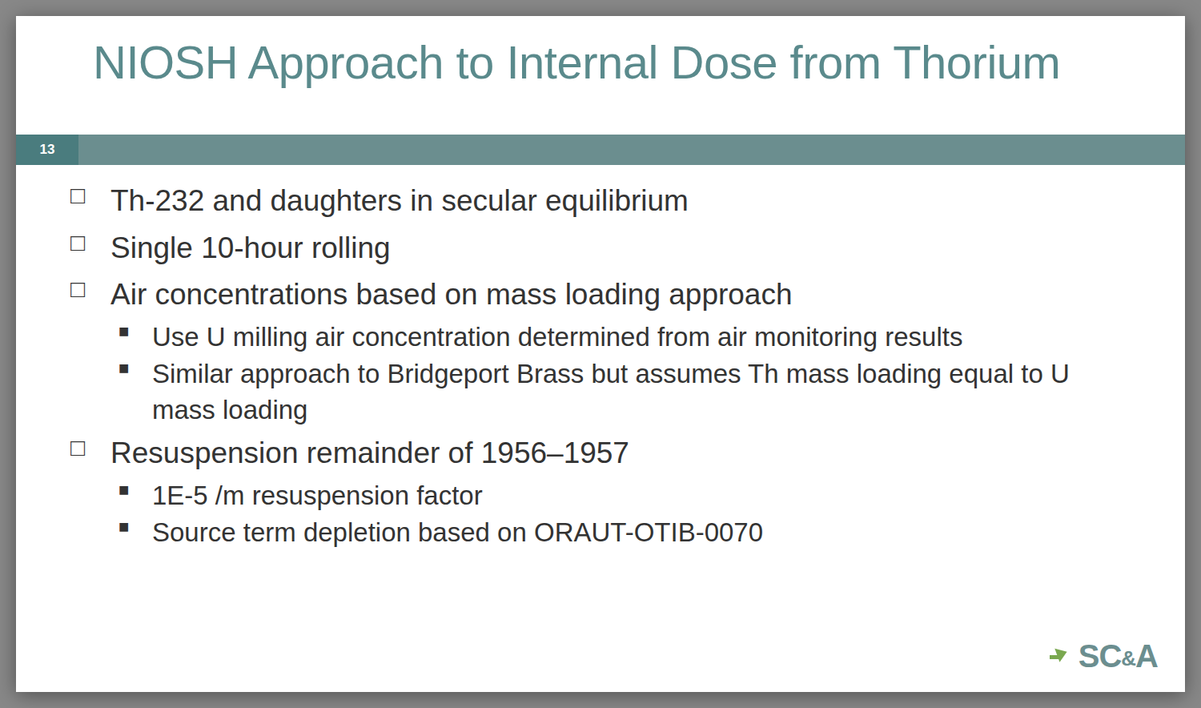NIOSH Approach to Internal Dose from Thorium
13
Th-232 and daughters in secular equilibrium
Single 10-hour rolling
Air concentrations based on mass loading approach
Use U milling air concentration determined from air monitoring results
Similar approach to Bridgeport Brass but assumes Th mass loading equal to U mass loading
Resuspension remainder of 1956–1957
1E-5 /m resuspension factor
Source term depletion based on ORAUT-OTIB-0070
SC&A